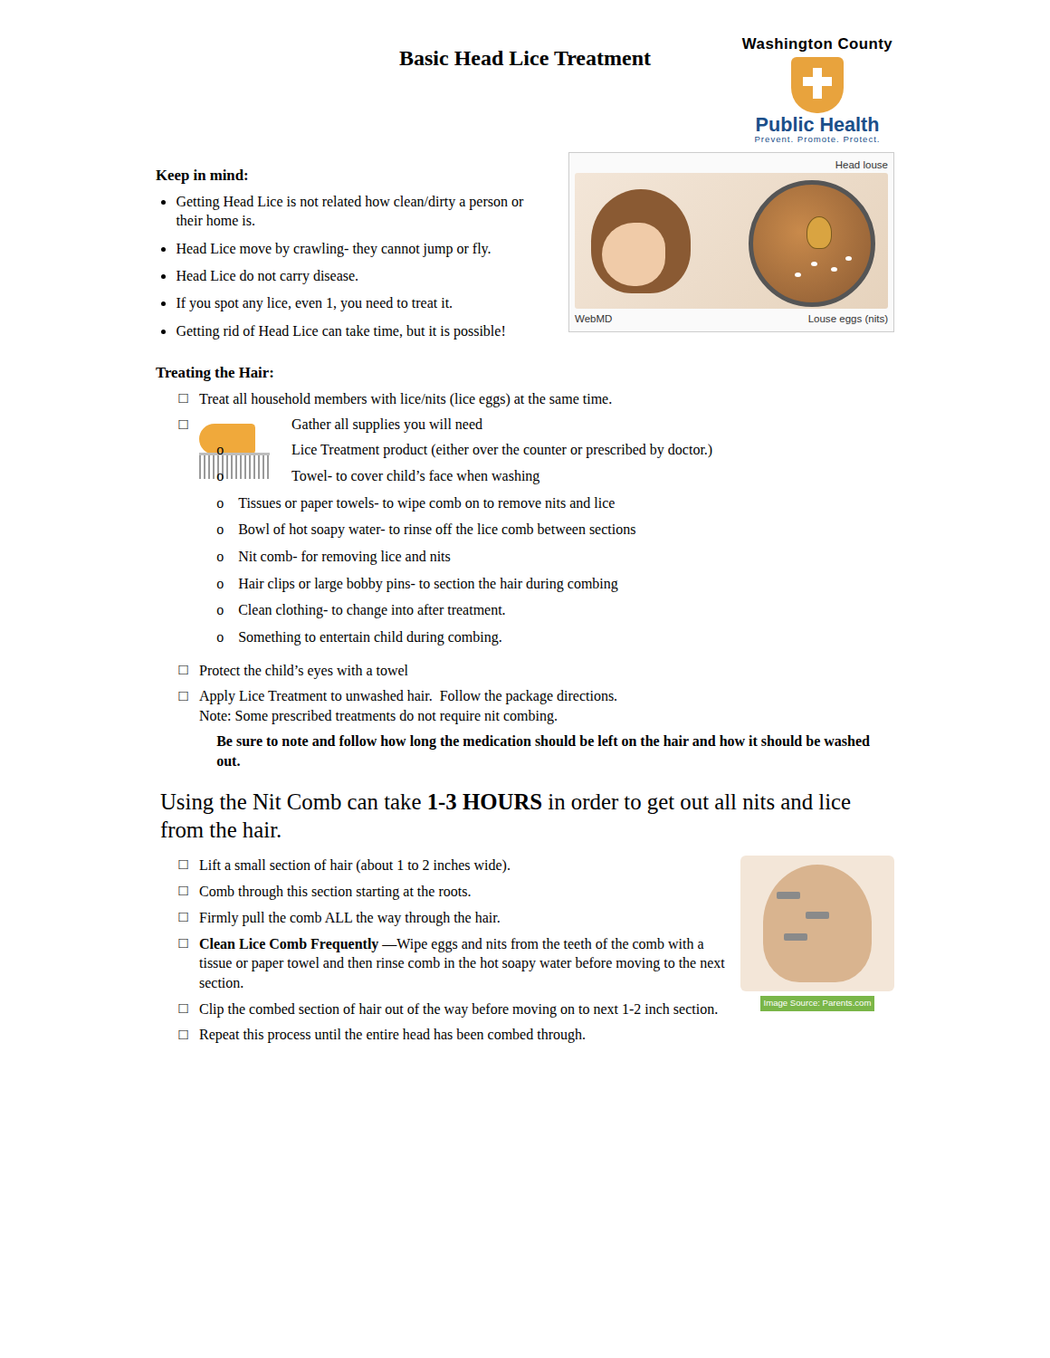Washington County
Public Health
Prevent. Promote. Protect.
Basic Head Lice Treatment
Head louse
WebMD Louse eggs (nits)
Keep in mind:
Getting Head Lice is not related how clean/dirty a person or their home is.
Head Lice move by crawling- they cannot jump or fly.
Head Lice do not carry disease.
If you spot any lice, even 1, you need to treat it.
Getting rid of Head Lice can take time, but it is possible!
Treating the Hair:
Treat all household members with lice/nits (lice eggs) at the same time.
Gather all supplies you will need
Lice Treatment product (either over the counter or prescribed by doctor.)
Towel- to cover child’s face when washing
Tissues or paper towels- to wipe comb on to remove nits and lice
Bowl of hot soapy water- to rinse off the lice comb between sections
Nit comb- for removing lice and nits
Hair clips or large bobby pins- to section the hair during combing
Clean clothing- to change into after treatment.
Something to entertain child during combing.
Protect the child’s eyes with a towel
Apply Lice Treatment to unwashed hair. Follow the package directions.
Note: Some prescribed treatments do not require nit combing.
Be sure to note and follow how long the medication should be left on the hair and how it should be washed out.
Using the Nit Comb can take 1-3 HOURS in order to get out all nits and lice from the hair.
Image Source: Parents.com
Lift a small section of hair (about 1 to 2 inches wide).
Comb through this section starting at the roots.
Firmly pull the comb ALL the way through the hair.
Clean Lice Comb Frequently —Wipe eggs and nits from the teeth of the comb with a tissue or paper towel and then rinse comb in the hot soapy water before moving to the next section.
Clip the combed section of hair out of the way before moving on to next 1-2 inch section.
Repeat this process until the entire head has been combed through.